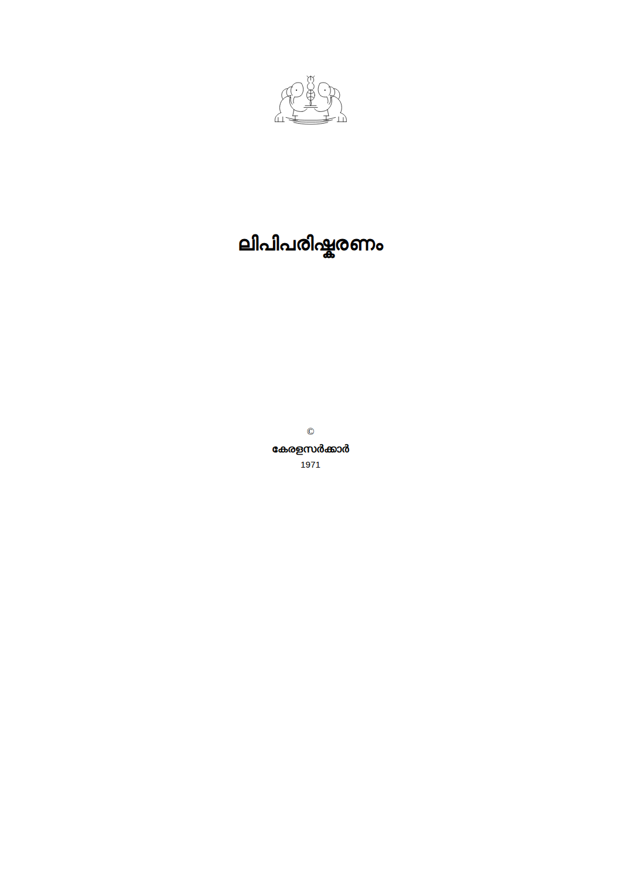ലിപിപരിഷ്കരണം
© കേരളസർക്കാർ 1971